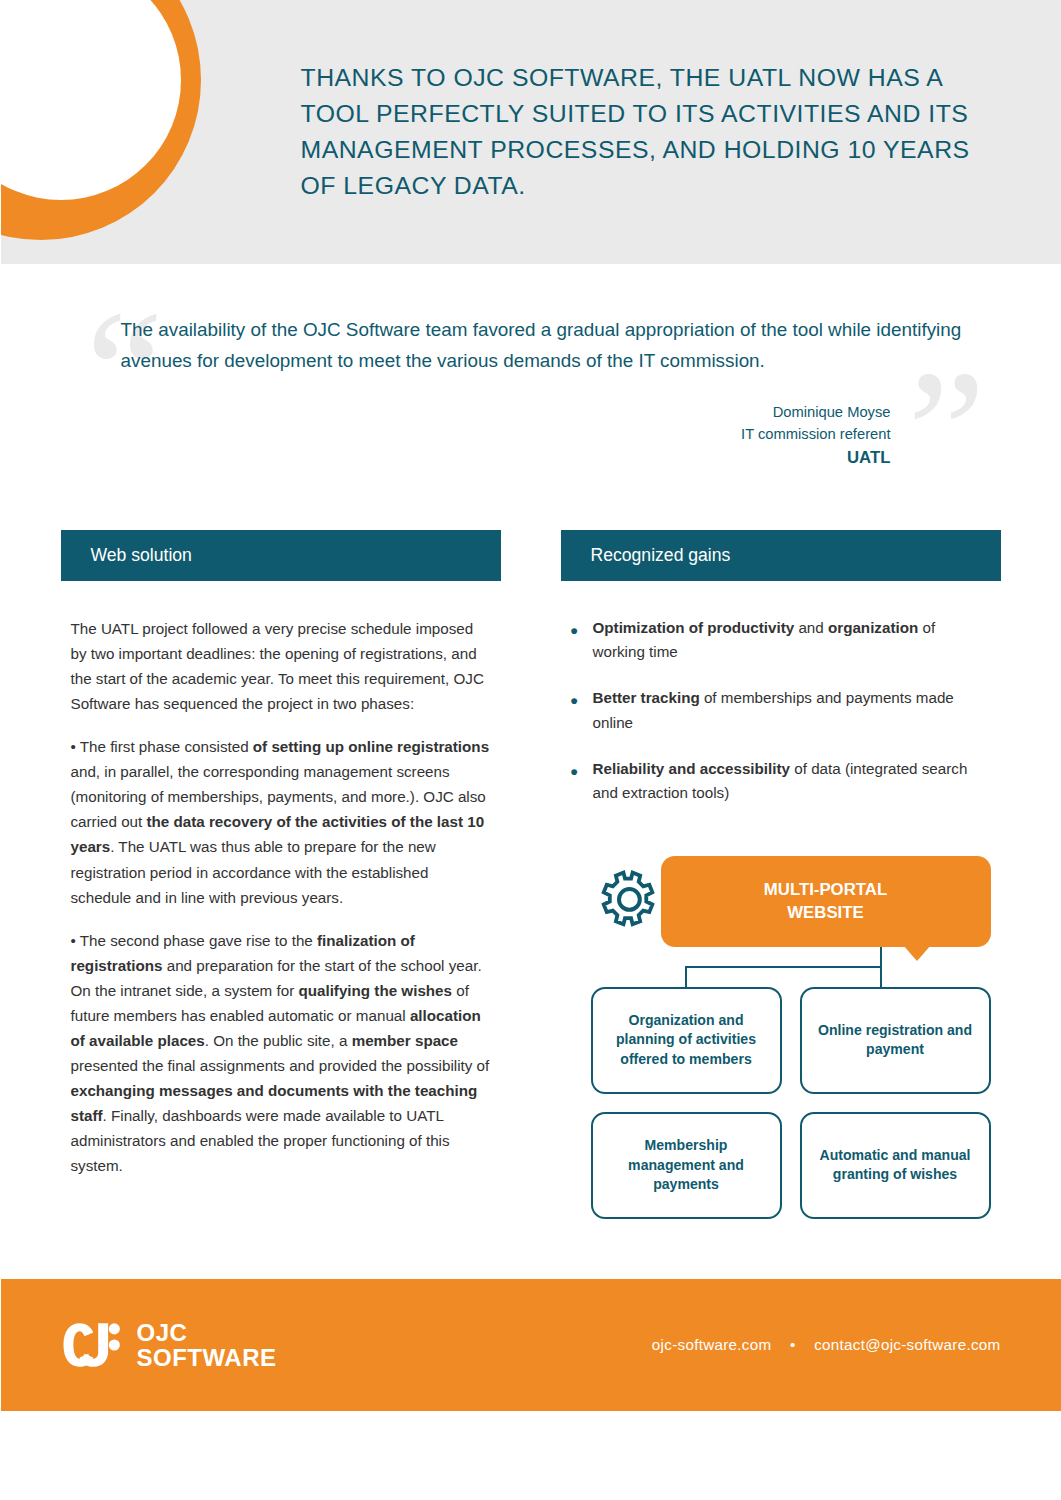Thanks to OJC Software, the UATL now has a tool perfectly suited to its activities and its management processes, and holding 10 years of legacy data.
“ ”
The availability of the OJC Software team favored a gradual appropriation of the tool while identifying avenues for development to meet the various demands of the IT commission.
Dominique Moyse
IT commission referent
UATL
Web solution
The UATL project followed a very precise schedule imposed by two important deadlines: the opening of registrations, and the start of the academic year. To meet this requirement, OJC Software has sequenced the project in two phases:
• The first phase consisted of setting up online registrations and, in parallel, the corresponding management screens (monitoring of memberships, payments, and more.). OJC also carried out the data recovery of the activities of the last 10 years. The UATL was thus able to prepare for the new registration period in accordance with the established schedule and in line with previous years.
• The second phase gave rise to the finalization of registrations and preparation for the start of the school year. On the intranet side, a system for qualifying the wishes of future members has enabled automatic or manual allocation of available places. On the public site, a member space presented the final assignments and provided the possibility of exchanging messages and documents with the teaching staff. Finally, dashboards were made available to UATL administrators and enabled the proper functioning of this system.
Recognized gains
Optimization of productivity and organization of working time
Better tracking of memberships and payments made online
Reliability and accessibility of data (integrated search and extraction tools)
MULTI-PORTAL
WEBSITE
Organization and planning of activities offered to members
Online registration and payment
Membership management and payments
Automatic and manual granting of wishes
OJC
SOFTWARE
ojc-software.com • contact@ojc-software.com